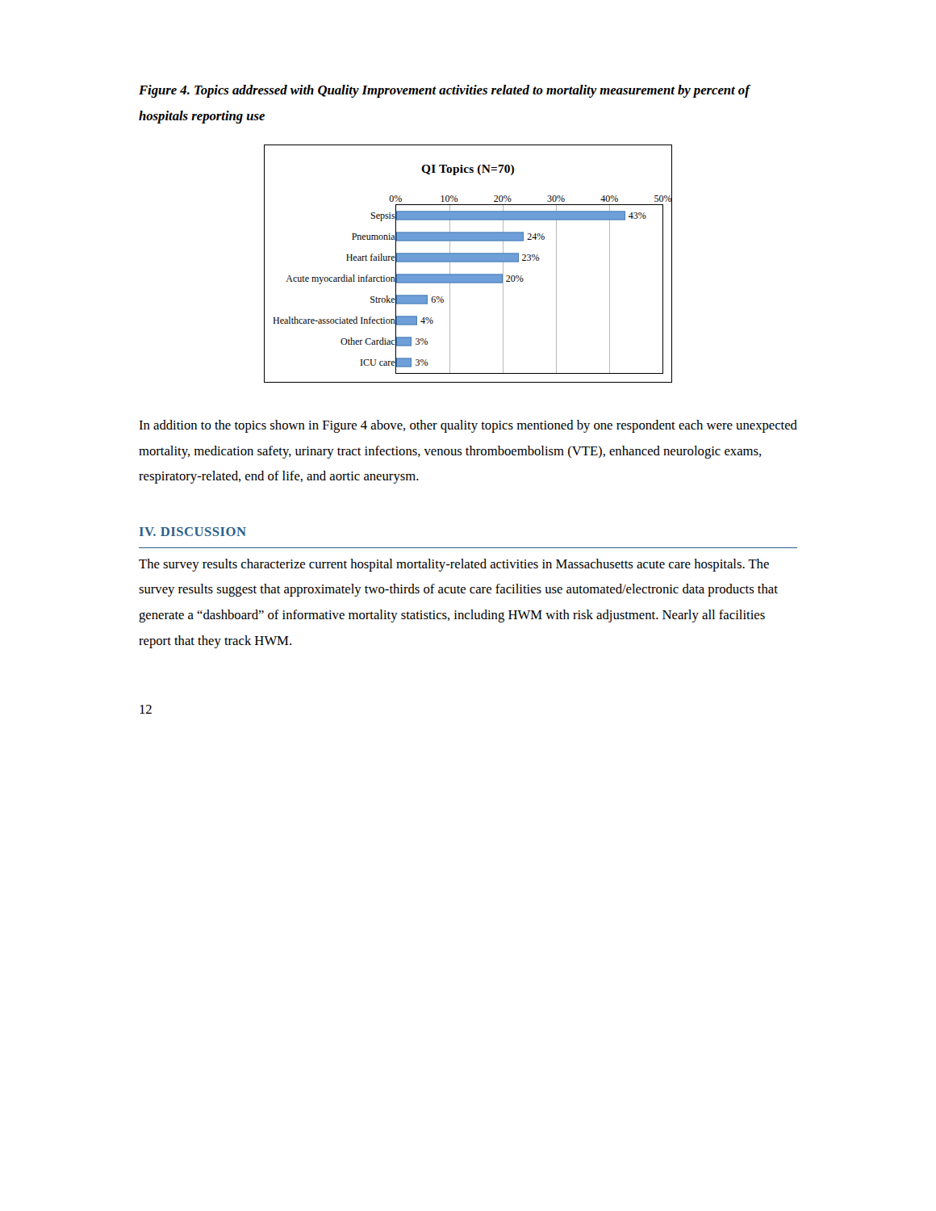Figure 4. Topics addressed with Quality Improvement activities related to mortality measurement by percent of hospitals reporting use
QI Topics (N=70)
| | 0% 10% 20% 30% 40% 50% |
| Sepsis | 43% |
| Pneumonia | 24% |
| Heart failure | 23% |
| Acute myocardial infarction | 20% |
| Stroke | 6% |
| Healthcare-associated Infection | 4% |
| Other Cardiac | 3% |
| ICU care | 3% |
In addition to the topics shown in Figure 4 above, other quality topics mentioned by one respondent each were unexpected mortality, medication safety, urinary tract infections, venous thromboembolism (VTE), enhanced neurologic exams, respiratory-related, end of life, and aortic aneurysm.
IV. DISCUSSION
The survey results characterize current hospital mortality-related activities in Massachusetts acute care hospitals. The survey results suggest that approximately two-thirds of acute care facilities use automated/electronic data products that generate a “dashboard” of informative mortality statistics, including HWM with risk adjustment. Nearly all facilities report that they track HWM.
12